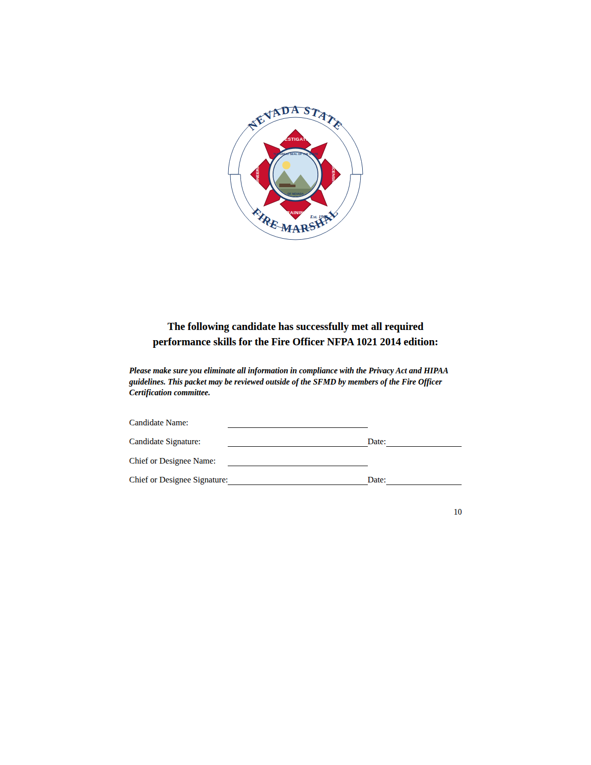INVESTIGATION TRAINING ENGINEERING LICENSING THE GREAT SEAL OF THE STATE OF NEVADA Est. 1965 NEVADA STATE FIRE MARSHAL
The following candidate has successfully met all required
performance skills for the Fire Officer NFPA 1021 2014 edition:
Please make sure you eliminate all information in compliance with the Privacy Act and HIPAA guidelines. This packet may be reviewed outside of the SFMD by members of the Fire Officer Certification committee.
| Candidate Name: | | | |
| Candidate Signature: | | Date: | |
| Chief or Designee Name: | | | |
| Chief or Designee Signature: | | Date: | |
10